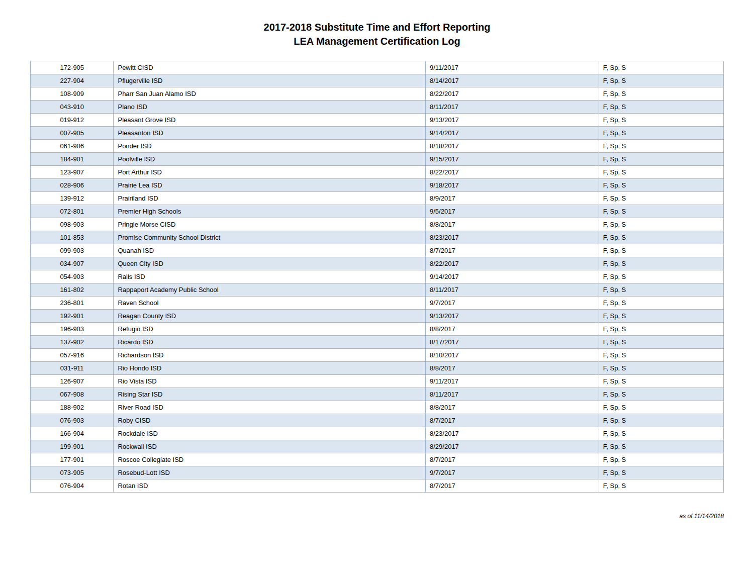2017-2018 Substitute Time and Effort Reporting
LEA Management Certification Log
| 172-905 | Pewitt CISD | 9/11/2017 | F, Sp, S |
| 227-904 | Pflugerville ISD | 8/14/2017 | F, Sp, S |
| 108-909 | Pharr San Juan Alamo ISD | 8/22/2017 | F, Sp, S |
| 043-910 | Plano ISD | 8/11/2017 | F, Sp, S |
| 019-912 | Pleasant Grove ISD | 9/13/2017 | F, Sp, S |
| 007-905 | Pleasanton ISD | 9/14/2017 | F, Sp, S |
| 061-906 | Ponder ISD | 8/18/2017 | F, Sp, S |
| 184-901 | Poolville ISD | 9/15/2017 | F, Sp, S |
| 123-907 | Port Arthur ISD | 8/22/2017 | F, Sp, S |
| 028-906 | Prairie Lea ISD | 9/18/2017 | F, Sp, S |
| 139-912 | Prairiland ISD | 8/9/2017 | F, Sp, S |
| 072-801 | Premier High Schools | 9/5/2017 | F, Sp, S |
| 098-903 | Pringle Morse CISD | 8/8/2017 | F, Sp, S |
| 101-853 | Promise Community School District | 8/23/2017 | F, Sp, S |
| 099-903 | Quanah ISD | 8/7/2017 | F, Sp, S |
| 034-907 | Queen City ISD | 8/22/2017 | F, Sp, S |
| 054-903 | Ralls ISD | 9/14/2017 | F, Sp, S |
| 161-802 | Rappaport Academy Public School | 8/11/2017 | F, Sp, S |
| 236-801 | Raven School | 9/7/2017 | F, Sp, S |
| 192-901 | Reagan County ISD | 9/13/2017 | F, Sp, S |
| 196-903 | Refugio ISD | 8/8/2017 | F, Sp, S |
| 137-902 | Ricardo ISD | 8/17/2017 | F, Sp, S |
| 057-916 | Richardson ISD | 8/10/2017 | F, Sp, S |
| 031-911 | Rio Hondo ISD | 8/8/2017 | F, Sp, S |
| 126-907 | Rio Vista ISD | 9/11/2017 | F, Sp, S |
| 067-908 | Rising Star ISD | 8/11/2017 | F, Sp, S |
| 188-902 | River Road ISD | 8/8/2017 | F, Sp, S |
| 076-903 | Roby CISD | 8/7/2017 | F, Sp, S |
| 166-904 | Rockdale ISD | 8/23/2017 | F, Sp, S |
| 199-901 | Rockwall ISD | 8/29/2017 | F, Sp, S |
| 177-901 | Roscoe Collegiate ISD | 8/7/2017 | F, Sp, S |
| 073-905 | Rosebud-Lott ISD | 9/7/2017 | F, Sp, S |
| 076-904 | Rotan ISD | 8/7/2017 | F, Sp, S |
as of 11/14/2018